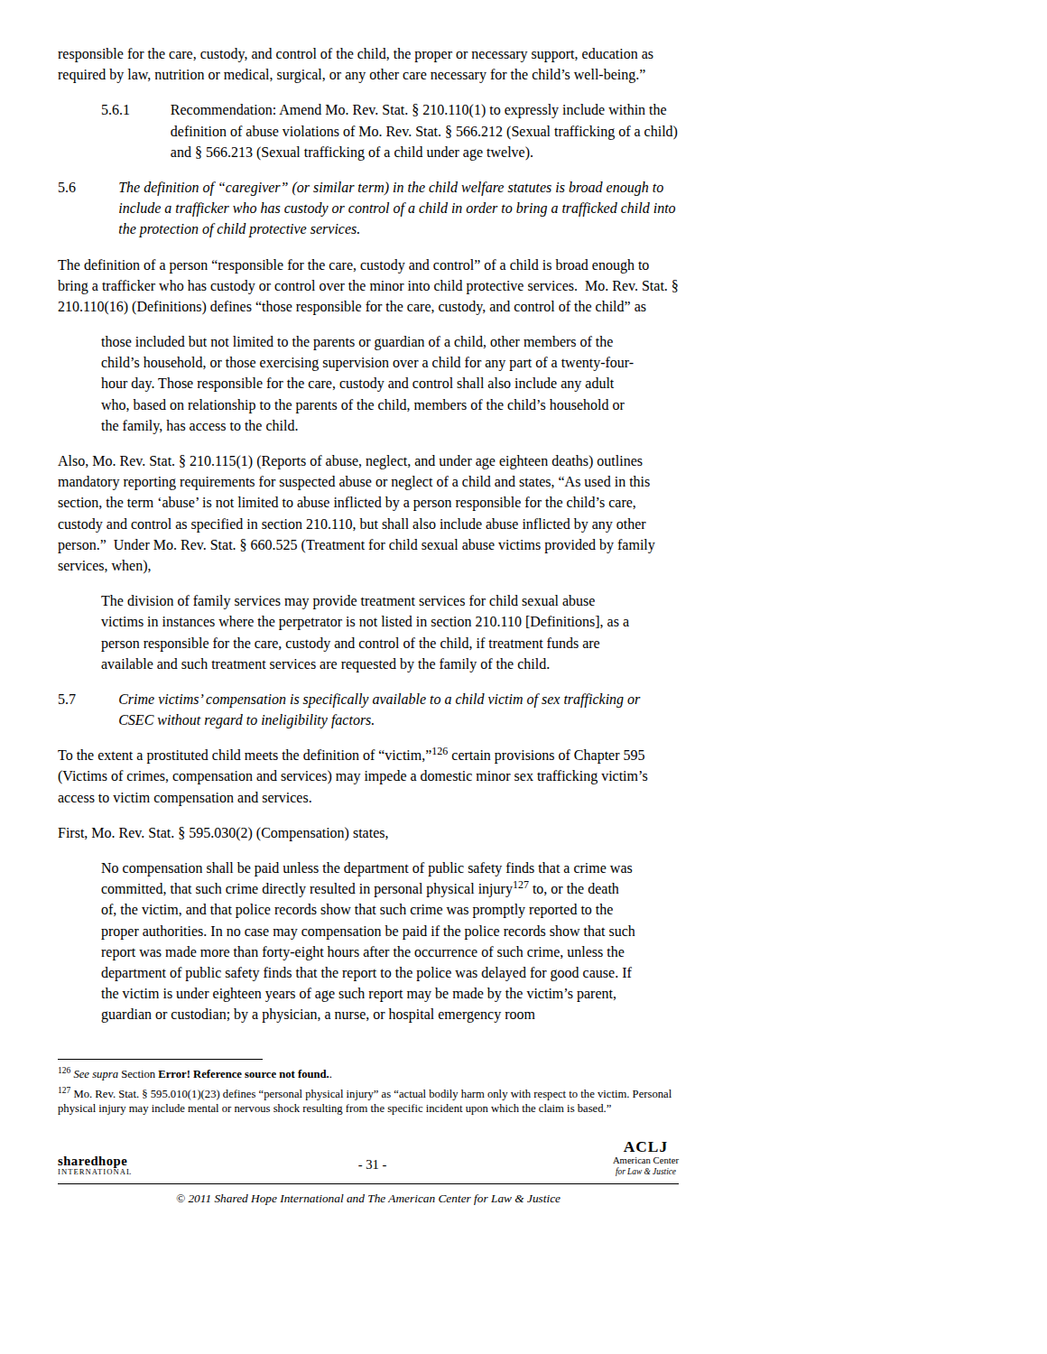responsible for the care, custody, and control of the child, the proper or necessary support, education as required by law, nutrition or medical, surgical, or any other care necessary for the child’s well-being.”
5.6.1
Recommendation: Amend Mo. Rev. Stat. § 210.110(1) to expressly include within the definition of abuse violations of Mo. Rev. Stat. § 566.212 (Sexual trafficking of a child) and § 566.213 (Sexual trafficking of a child under age twelve).
5.6
The definition of “caregiver” (or similar term) in the child welfare statutes is broad enough to include a trafficker who has custody or control of a child in order to bring a trafficked child into the protection of child protective services.
The definition of a person “responsible for the care, custody and control” of a child is broad enough to bring a trafficker who has custody or control over the minor into child protective services. Mo. Rev. Stat. § 210.110(16) (Definitions) defines “those responsible for the care, custody, and control of the child” as
those included but not limited to the parents or guardian of a child, other members of the child’s household, or those exercising supervision over a child for any part of a twenty-four-hour day. Those responsible for the care, custody and control shall also include any adult who, based on relationship to the parents of the child, members of the child’s household or the family, has access to the child.
Also, Mo. Rev. Stat. § 210.115(1) (Reports of abuse, neglect, and under age eighteen deaths) outlines mandatory reporting requirements for suspected abuse or neglect of a child and states, “As used in this section, the term ‘abuse’ is not limited to abuse inflicted by a person responsible for the child’s care, custody and control as specified in section 210.110, but shall also include abuse inflicted by any other person.” Under Mo. Rev. Stat. § 660.525 (Treatment for child sexual abuse victims provided by family services, when),
The division of family services may provide treatment services for child sexual abuse victims in instances where the perpetrator is not listed in section 210.110 [Definitions], as a person responsible for the care, custody and control of the child, if treatment funds are available and such treatment services are requested by the family of the child.
5.7
Crime victims’ compensation is specifically available to a child victim of sex trafficking or CSEC without regard to ineligibility factors.
To the extent a prostituted child meets the definition of “victim,”126 certain provisions of Chapter 595 (Victims of crimes, compensation and services) may impede a domestic minor sex trafficking victim’s access to victim compensation and services.
First, Mo. Rev. Stat. § 595.030(2) (Compensation) states,
No compensation shall be paid unless the department of public safety finds that a crime was committed, that such crime directly resulted in personal physical injury127 to, or the death of, the victim, and that police records show that such crime was promptly reported to the proper authorities. In no case may compensation be paid if the police records show that such report was made more than forty-eight hours after the occurrence of such crime, unless the department of public safety finds that the report to the police was delayed for good cause. If the victim is under eighteen years of age such report may be made by the victim’s parent, guardian or custodian; by a physician, a nurse, or hospital emergency room
126 See supra Section Error! Reference source not found..
127 Mo. Rev. Stat. § 595.010(1)(23) defines “personal physical injury” as “actual bodily harm only with respect to the victim. Personal physical injury may include mental or nervous shock resulting from the specific incident upon which the claim is based.”
sharedhope
INTERNATIONAL
- 31 -
ACLJ
American Center
for Law & Justice
© 2011 Shared Hope International and The American Center for Law & Justice